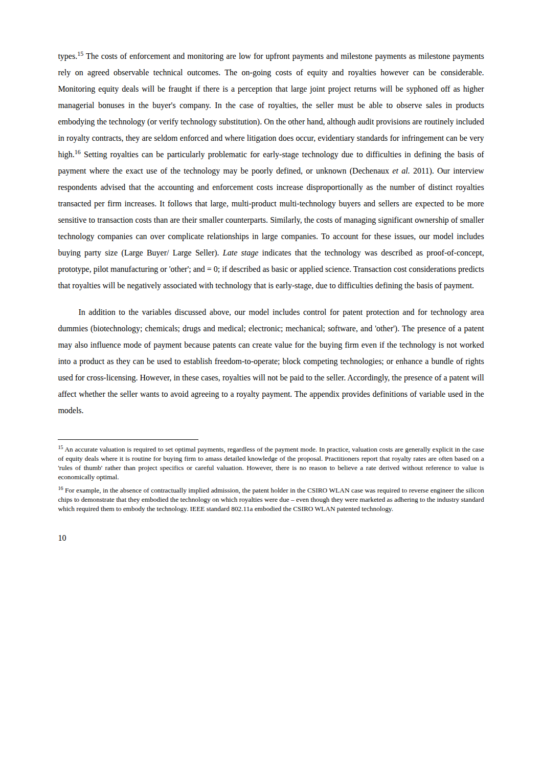types.15 The costs of enforcement and monitoring are low for upfront payments and milestone payments as milestone payments rely on agreed observable technical outcomes. The on-going costs of equity and royalties however can be considerable. Monitoring equity deals will be fraught if there is a perception that large joint project returns will be syphoned off as higher managerial bonuses in the buyer's company. In the case of royalties, the seller must be able to observe sales in products embodying the technology (or verify technology substitution). On the other hand, although audit provisions are routinely included in royalty contracts, they are seldom enforced and where litigation does occur, evidentiary standards for infringement can be very high.16 Setting royalties can be particularly problematic for early-stage technology due to difficulties in defining the basis of payment where the exact use of the technology may be poorly defined, or unknown (Dechenaux et al. 2011). Our interview respondents advised that the accounting and enforcement costs increase disproportionally as the number of distinct royalties transacted per firm increases. It follows that large, multi-product multi-technology buyers and sellers are expected to be more sensitive to transaction costs than are their smaller counterparts. Similarly, the costs of managing significant ownership of smaller technology companies can over complicate relationships in large companies. To account for these issues, our model includes buying party size (Large Buyer/ Large Seller). Late stage indicates that the technology was described as proof-of-concept, prototype, pilot manufacturing or 'other'; and = 0; if described as basic or applied science. Transaction cost considerations predicts that royalties will be negatively associated with technology that is early-stage, due to difficulties defining the basis of payment.
In addition to the variables discussed above, our model includes control for patent protection and for technology area dummies (biotechnology; chemicals; drugs and medical; electronic; mechanical; software, and 'other'). The presence of a patent may also influence mode of payment because patents can create value for the buying firm even if the technology is not worked into a product as they can be used to establish freedom-to-operate; block competing technologies; or enhance a bundle of rights used for cross-licensing. However, in these cases, royalties will not be paid to the seller. Accordingly, the presence of a patent will affect whether the seller wants to avoid agreeing to a royalty payment. The appendix provides definitions of variable used in the models.
15 An accurate valuation is required to set optimal payments, regardless of the payment mode. In practice, valuation costs are generally explicit in the case of equity deals where it is routine for buying firm to amass detailed knowledge of the proposal. Practitioners report that royalty rates are often based on a 'rules of thumb' rather than project specifics or careful valuation. However, there is no reason to believe a rate derived without reference to value is economically optimal.
16 For example, in the absence of contractually implied admission, the patent holder in the CSIRO WLAN case was required to reverse engineer the silicon chips to demonstrate that they embodied the technology on which royalties were due – even though they were marketed as adhering to the industry standard which required them to embody the technology. IEEE standard 802.11a embodied the CSIRO WLAN patented technology.
10